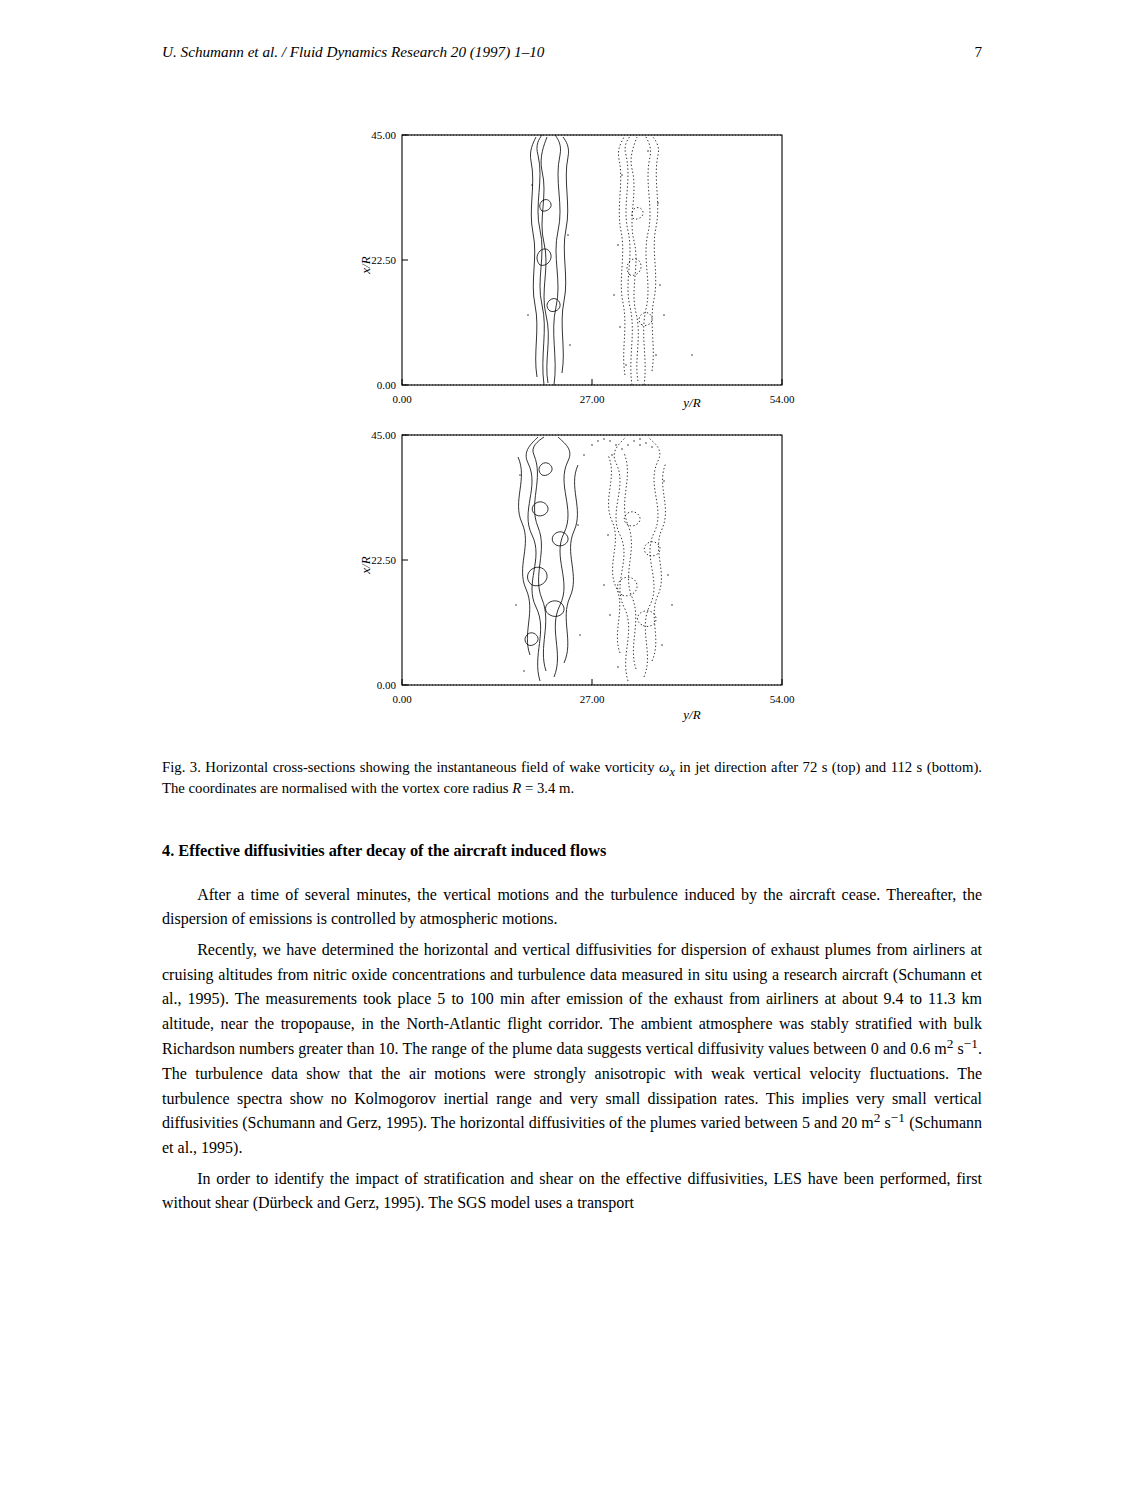U. Schumann et al. / Fluid Dynamics Research 20 (1997) 1–10 7
x/R 45.00 22.50 0.00 0.00 27.00 54.00 y/R x/R 45.00 22.50 0.00 0.00 27.00 54.00 y/R
Fig. 3. Horizontal cross-sections showing the instantaneous field of wake vorticity ωx in jet direction after 72 s (top) and 112 s (bottom). The coordinates are normalised with the vortex core radius R = 3.4 m.
4. Effective diffusivities after decay of the aircraft induced flows
After a time of several minutes, the vertical motions and the turbulence induced by the aircraft cease. Thereafter, the dispersion of emissions is controlled by atmospheric motions.
Recently, we have determined the horizontal and vertical diffusivities for dispersion of exhaust plumes from airliners at cruising altitudes from nitric oxide concentrations and turbulence data measured in situ using a research aircraft (Schumann et al., 1995). The measurements took place 5 to 100 min after emission of the exhaust from airliners at about 9.4 to 11.3 km altitude, near the tropopause, in the North-Atlantic flight corridor. The ambient atmosphere was stably stratified with bulk Richardson numbers greater than 10. The range of the plume data suggests vertical diffusivity values between 0 and 0.6 m2 s−1. The turbulence data show that the air motions were strongly anisotropic with weak vertical velocity fluctuations. The turbulence spectra show no Kolmogorov inertial range and very small dissipation rates. This implies very small vertical diffusivities (Schumann and Gerz, 1995). The horizontal diffusivities of the plumes varied between 5 and 20 m2 s−1 (Schumann et al., 1995).
In order to identify the impact of stratification and shear on the effective diffusivities, LES have been performed, first without shear (Dürbeck and Gerz, 1995). The SGS model uses a transport